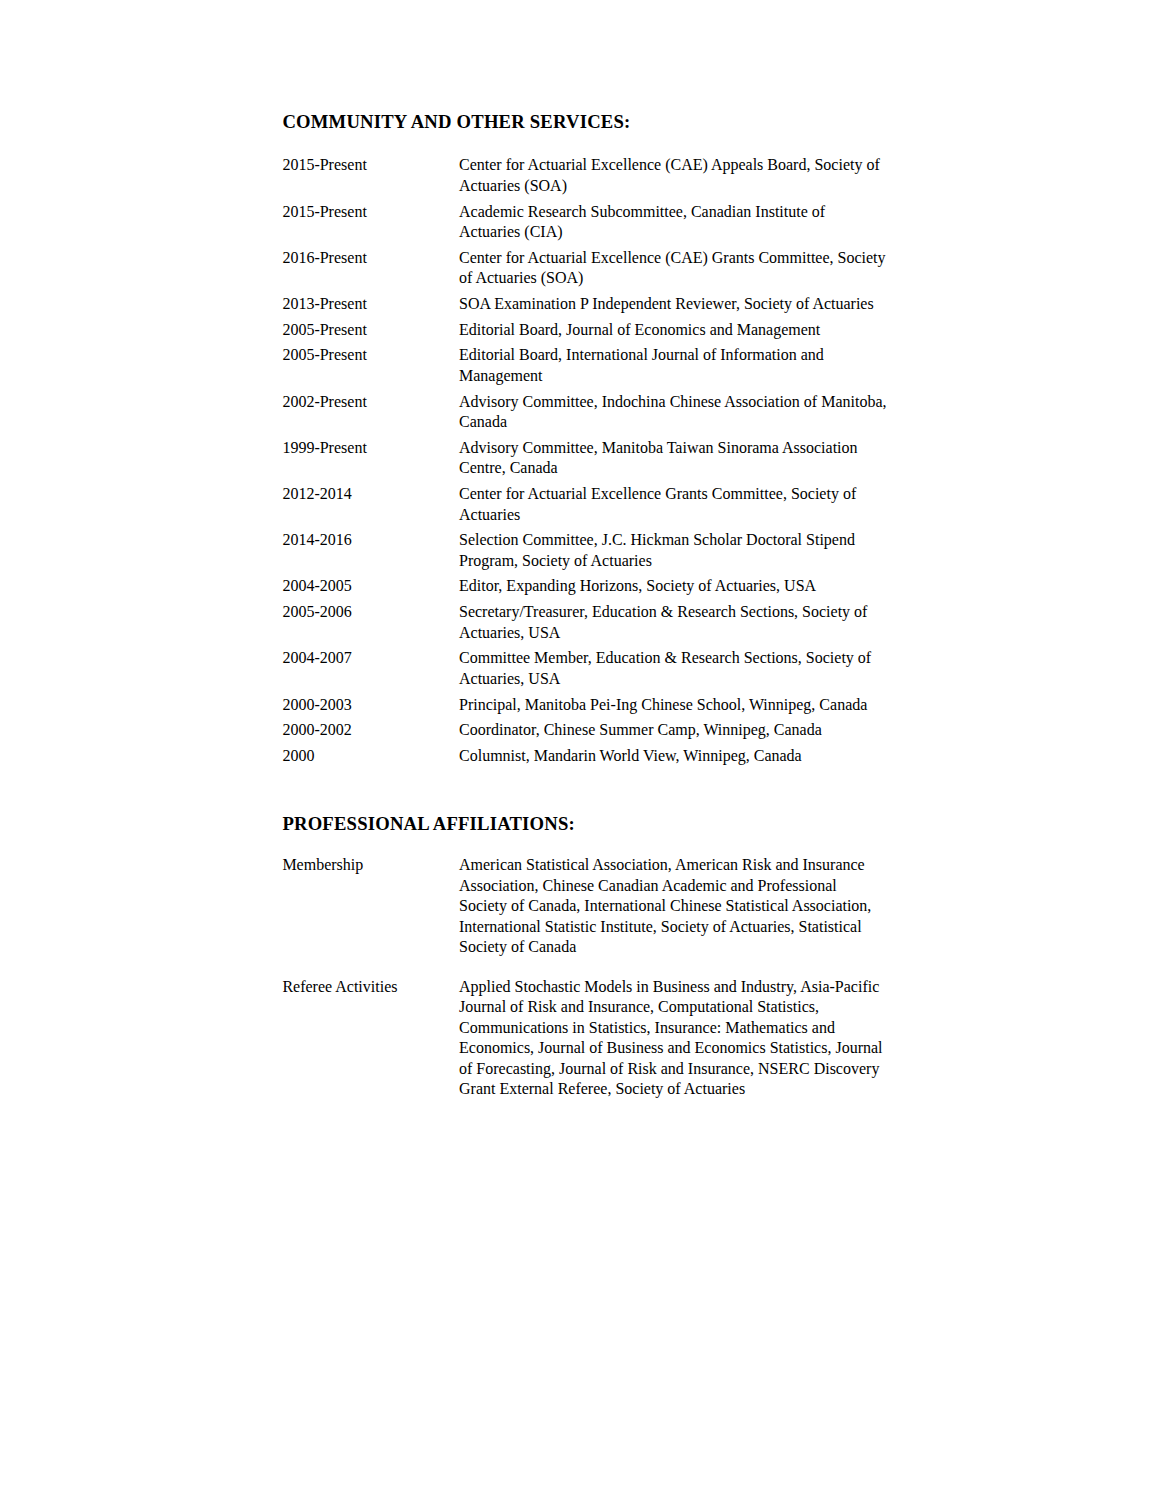COMMUNITY AND OTHER SERVICES:
| 2015-Present | Center for Actuarial Excellence (CAE) Appeals Board, Society of Actuaries (SOA) |
| 2015-Present | Academic Research Subcommittee, Canadian Institute of Actuaries (CIA) |
| 2016-Present | Center for Actuarial Excellence (CAE) Grants Committee, Society of Actuaries (SOA) |
| 2013-Present | SOA Examination P Independent Reviewer, Society of Actuaries |
| 2005-Present | Editorial Board, Journal of Economics and Management |
| 2005-Present | Editorial Board, International Journal of Information and Management |
| 2002-Present | Advisory Committee, Indochina Chinese Association of Manitoba, Canada |
| 1999-Present | Advisory Committee, Manitoba Taiwan Sinorama Association Centre, Canada |
| 2012-2014 | Center for Actuarial Excellence Grants Committee, Society of Actuaries |
| 2014-2016 | Selection Committee, J.C. Hickman Scholar Doctoral Stipend Program, Society of Actuaries |
| 2004-2005 | Editor, Expanding Horizons, Society of Actuaries, USA |
| 2005-2006 | Secretary/Treasurer, Education & Research Sections, Society of Actuaries, USA |
| 2004-2007 | Committee Member, Education & Research Sections, Society of Actuaries, USA |
| 2000-2003 | Principal, Manitoba Pei-Ing Chinese School, Winnipeg, Canada |
| 2000-2002 | Coordinator, Chinese Summer Camp, Winnipeg, Canada |
| 2000 | Columnist, Mandarin World View, Winnipeg, Canada |
PROFESSIONAL AFFILIATIONS:
| Membership | American Statistical Association, American Risk and Insurance Association, Chinese Canadian Academic and Professional Society of Canada, International Chinese Statistical Association, International Statistic Institute, Society of Actuaries, Statistical Society of Canada |
| Referee Activities | Applied Stochastic Models in Business and Industry, Asia-Pacific Journal of Risk and Insurance, Computational Statistics, Communications in Statistics, Insurance: Mathematics and Economics, Journal of Business and Economics Statistics, Journal of Forecasting, Journal of Risk and Insurance, NSERC Discovery Grant External Referee, Society of Actuaries |